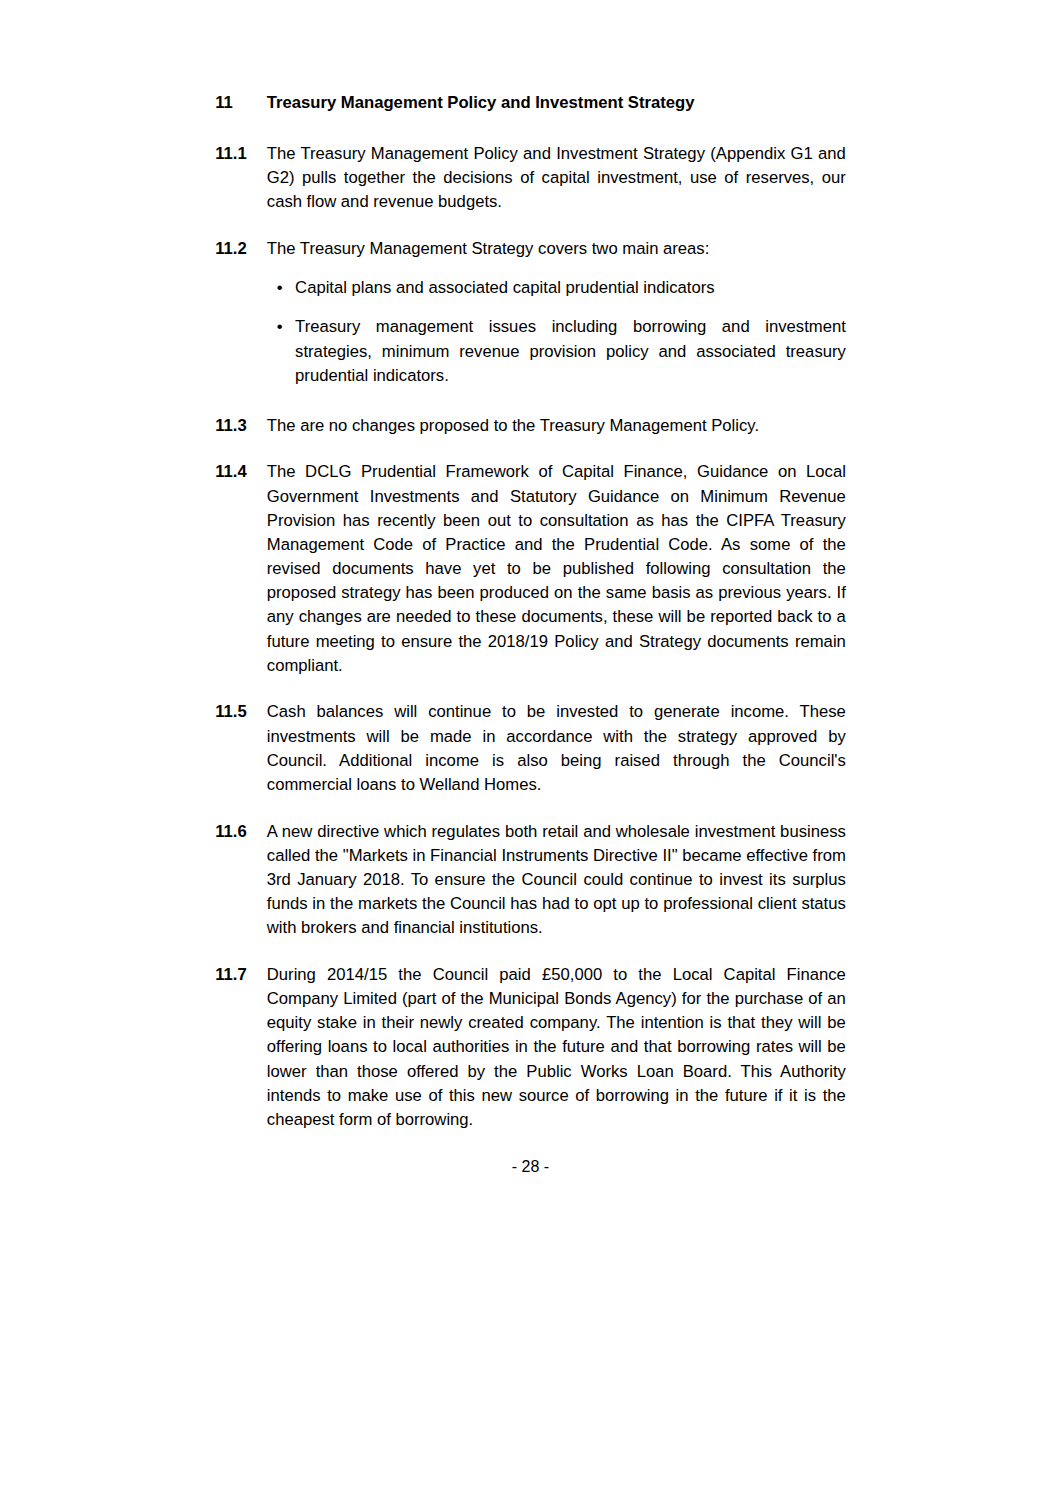11 Treasury Management Policy and Investment Strategy
11.1
The Treasury Management Policy and Investment Strategy (Appendix G1 and G2) pulls together the decisions of capital investment, use of reserves, our cash flow and revenue budgets.
11.2
The Treasury Management Strategy covers two main areas:
Capital plans and associated capital prudential indicators
Treasury management issues including borrowing and investment strategies, minimum revenue provision policy and associated treasury prudential indicators.
11.3
The are no changes proposed to the Treasury Management Policy.
11.4
The DCLG Prudential Framework of Capital Finance, Guidance on Local Government Investments and Statutory Guidance on Minimum Revenue Provision has recently been out to consultation as has the CIPFA Treasury Management Code of Practice and the Prudential Code. As some of the revised documents have yet to be published following consultation the proposed strategy has been produced on the same basis as previous years. If any changes are needed to these documents, these will be reported back to a future meeting to ensure the 2018/19 Policy and Strategy documents remain compliant.
11.5
Cash balances will continue to be invested to generate income. These investments will be made in accordance with the strategy approved by Council. Additional income is also being raised through the Council's commercial loans to Welland Homes.
11.6
A new directive which regulates both retail and wholesale investment business called the "Markets in Financial Instruments Directive II" became effective from 3rd January 2018. To ensure the Council could continue to invest its surplus funds in the markets the Council has had to opt up to professional client status with brokers and financial institutions.
11.7
During 2014/15 the Council paid £50,000 to the Local Capital Finance Company Limited (part of the Municipal Bonds Agency) for the purchase of an equity stake in their newly created company. The intention is that they will be offering loans to local authorities in the future and that borrowing rates will be lower than those offered by the Public Works Loan Board. This Authority intends to make use of this new source of borrowing in the future if it is the cheapest form of borrowing.
- 28 -